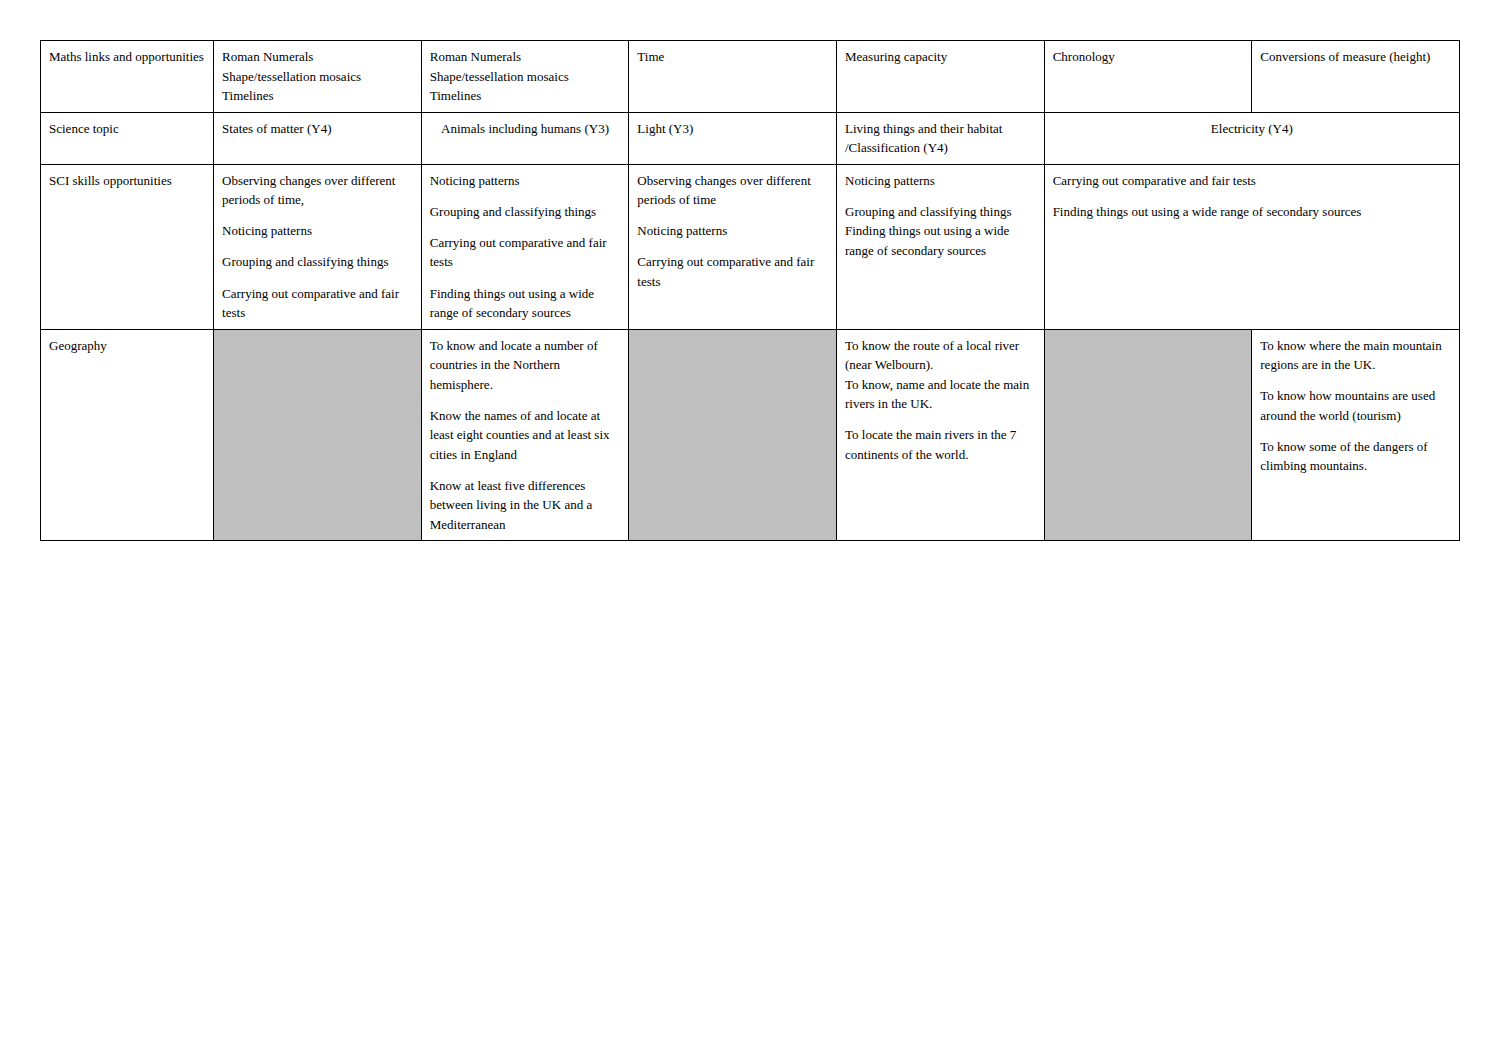| Maths links and opportunities | Roman Numerals Shape/tessellation mosaics Timelines | Roman Numerals Shape/tessellation mosaics Timelines | Time | Measuring capacity | Chronology | Conversions of measure (height) |
| Science topic | States of matter (Y4) | Animals including humans (Y3) | Light (Y3) | Living things and their habitat /Classification (Y4) | Electricity (Y4) |
| SCI skills opportunities | Observing changes over different periods of time, Noticing patterns Grouping and classifying things Carrying out comparative and fair tests | Noticing patterns Grouping and classifying things Carrying out comparative and fair tests Finding things out using a wide range of secondary sources | Observing changes over different periods of time Noticing patterns Carrying out comparative and fair tests | Noticing patterns Grouping and classifying things Finding things out using a wide range of secondary sources | Carrying out comparative and fair tests Finding things out using a wide range of secondary sources |
| Geography | | To know and locate a number of countries in the Northern hemisphere. Know the names of and locate at least eight counties and at least six cities in England Know at least five differences between living in the UK and a Mediterranean | | To know the route of a local river (near Welbourn). To know, name and locate the main rivers in the UK. To locate the main rivers in the 7 continents of the world. | | To know where the main mountain regions are in the UK. To know how mountains are used around the world (tourism) To know some of the dangers of climbing mountains. |